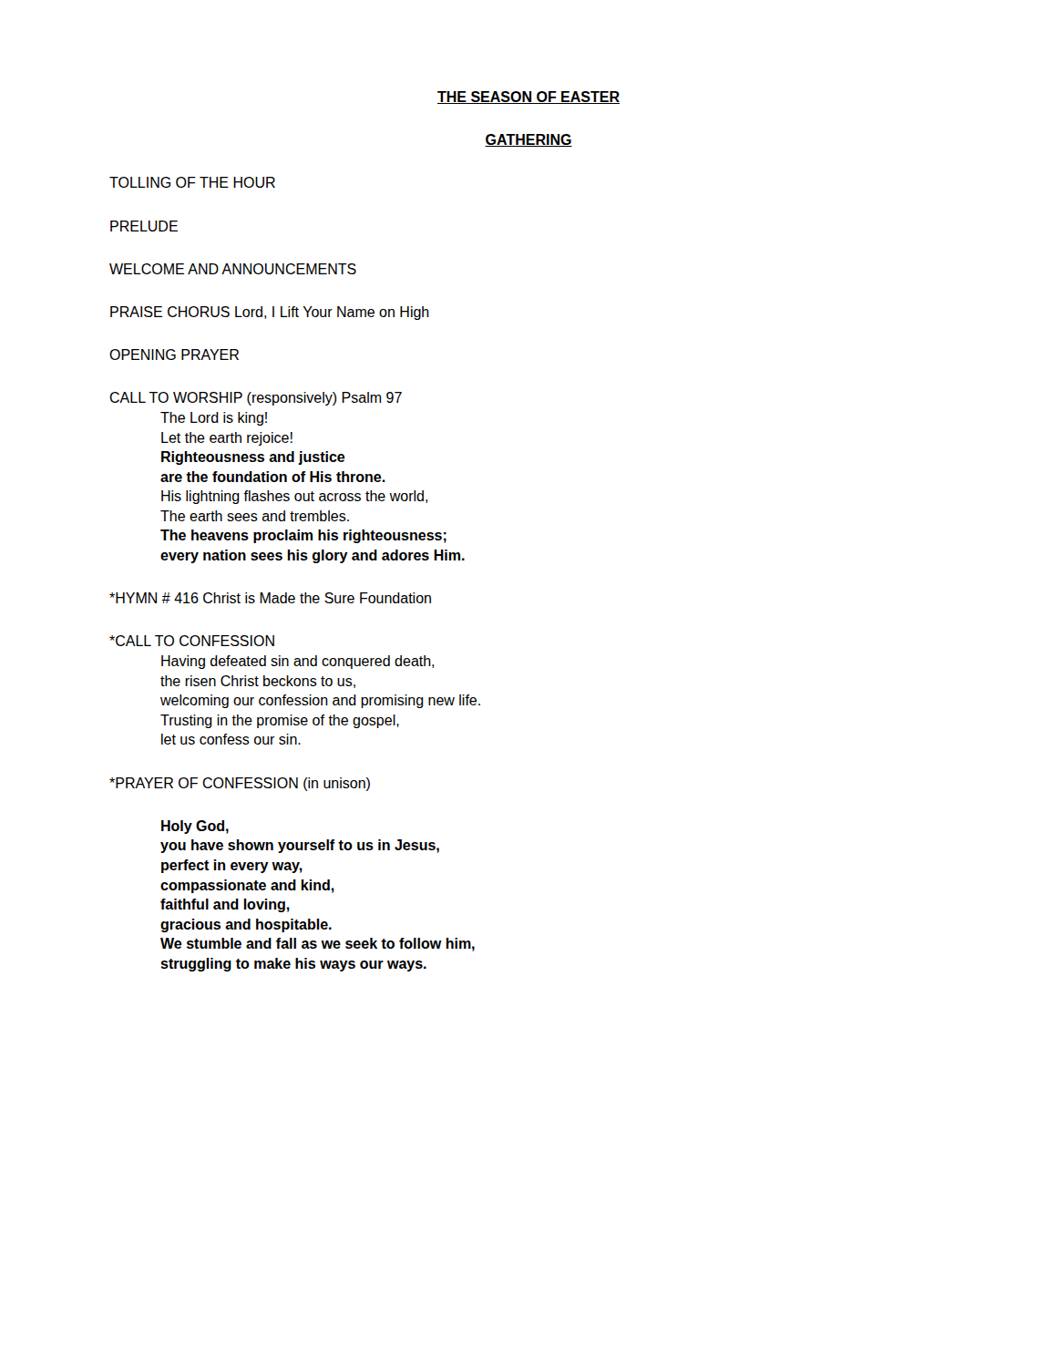THE SEASON OF EASTER
GATHERING
TOLLING OF THE HOUR
PRELUDE
WELCOME AND ANNOUNCEMENTS
PRAISE CHORUS Lord, I Lift Your Name on High
OPENING PRAYER
CALL TO WORSHIP (responsively) Psalm 97
The Lord is king!
Let the earth rejoice!
Righteousness and justice
are the foundation of His throne.
His lightning flashes out across the world,
The earth sees and trembles.
The heavens proclaim his righteousness;
every nation sees his glory and adores Him.
*HYMN # 416 Christ is Made the Sure Foundation
*CALL TO CONFESSION
Having defeated sin and conquered death,
the risen Christ beckons to us,
welcoming our confession and promising new life.
Trusting in the promise of the gospel,
let us confess our sin.
*PRAYER OF CONFESSION (in unison)
Holy God,
you have shown yourself to us in Jesus,
perfect in every way,
compassionate and kind,
faithful and loving,
gracious and hospitable.
We stumble and fall as we seek to follow him,
struggling to make his ways our ways.